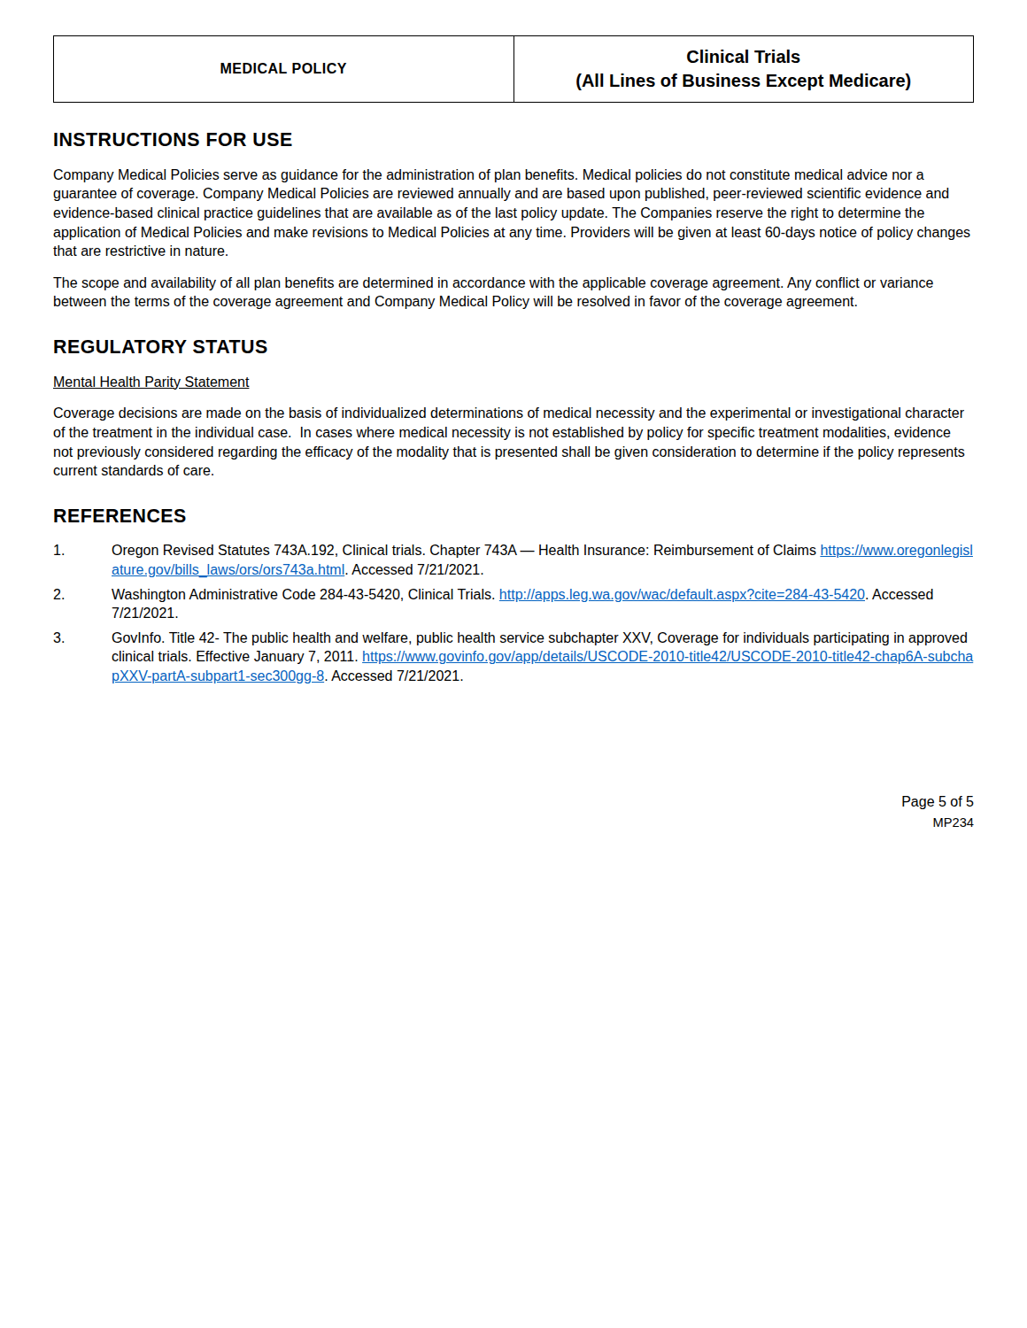| MEDICAL POLICY | Clinical Trials (All Lines of Business Except Medicare) |
INSTRUCTIONS FOR USE
Company Medical Policies serve as guidance for the administration of plan benefits. Medical policies do not constitute medical advice nor a guarantee of coverage. Company Medical Policies are reviewed annually and are based upon published, peer-reviewed scientific evidence and evidence-based clinical practice guidelines that are available as of the last policy update. The Companies reserve the right to determine the application of Medical Policies and make revisions to Medical Policies at any time. Providers will be given at least 60-days notice of policy changes that are restrictive in nature.
The scope and availability of all plan benefits are determined in accordance with the applicable coverage agreement. Any conflict or variance between the terms of the coverage agreement and Company Medical Policy will be resolved in favor of the coverage agreement.
REGULATORY STATUS
Mental Health Parity Statement
Coverage decisions are made on the basis of individualized determinations of medical necessity and the experimental or investigational character of the treatment in the individual case. In cases where medical necessity is not established by policy for specific treatment modalities, evidence not previously considered regarding the efficacy of the modality that is presented shall be given consideration to determine if the policy represents current standards of care.
REFERENCES
Oregon Revised Statutes 743A.192, Clinical trials. Chapter 743A — Health Insurance: Reimbursement of Claims https://www.oregonlegislature.gov/bills_laws/ors/ors743a.html. Accessed 7/21/2021.
Washington Administrative Code 284-43-5420, Clinical Trials. http://apps.leg.wa.gov/wac/default.aspx?cite=284-43-5420. Accessed 7/21/2021.
GovInfo. Title 42- The public health and welfare, public health service subchapter XXV, Coverage for individuals participating in approved clinical trials. Effective January 7, 2011. https://www.govinfo.gov/app/details/USCODE-2010-title42/USCODE-2010-title42-chap6A-subchapXXV-partA-subpart1-sec300gg-8. Accessed 7/21/2021.
Page 5 of 5
MP234